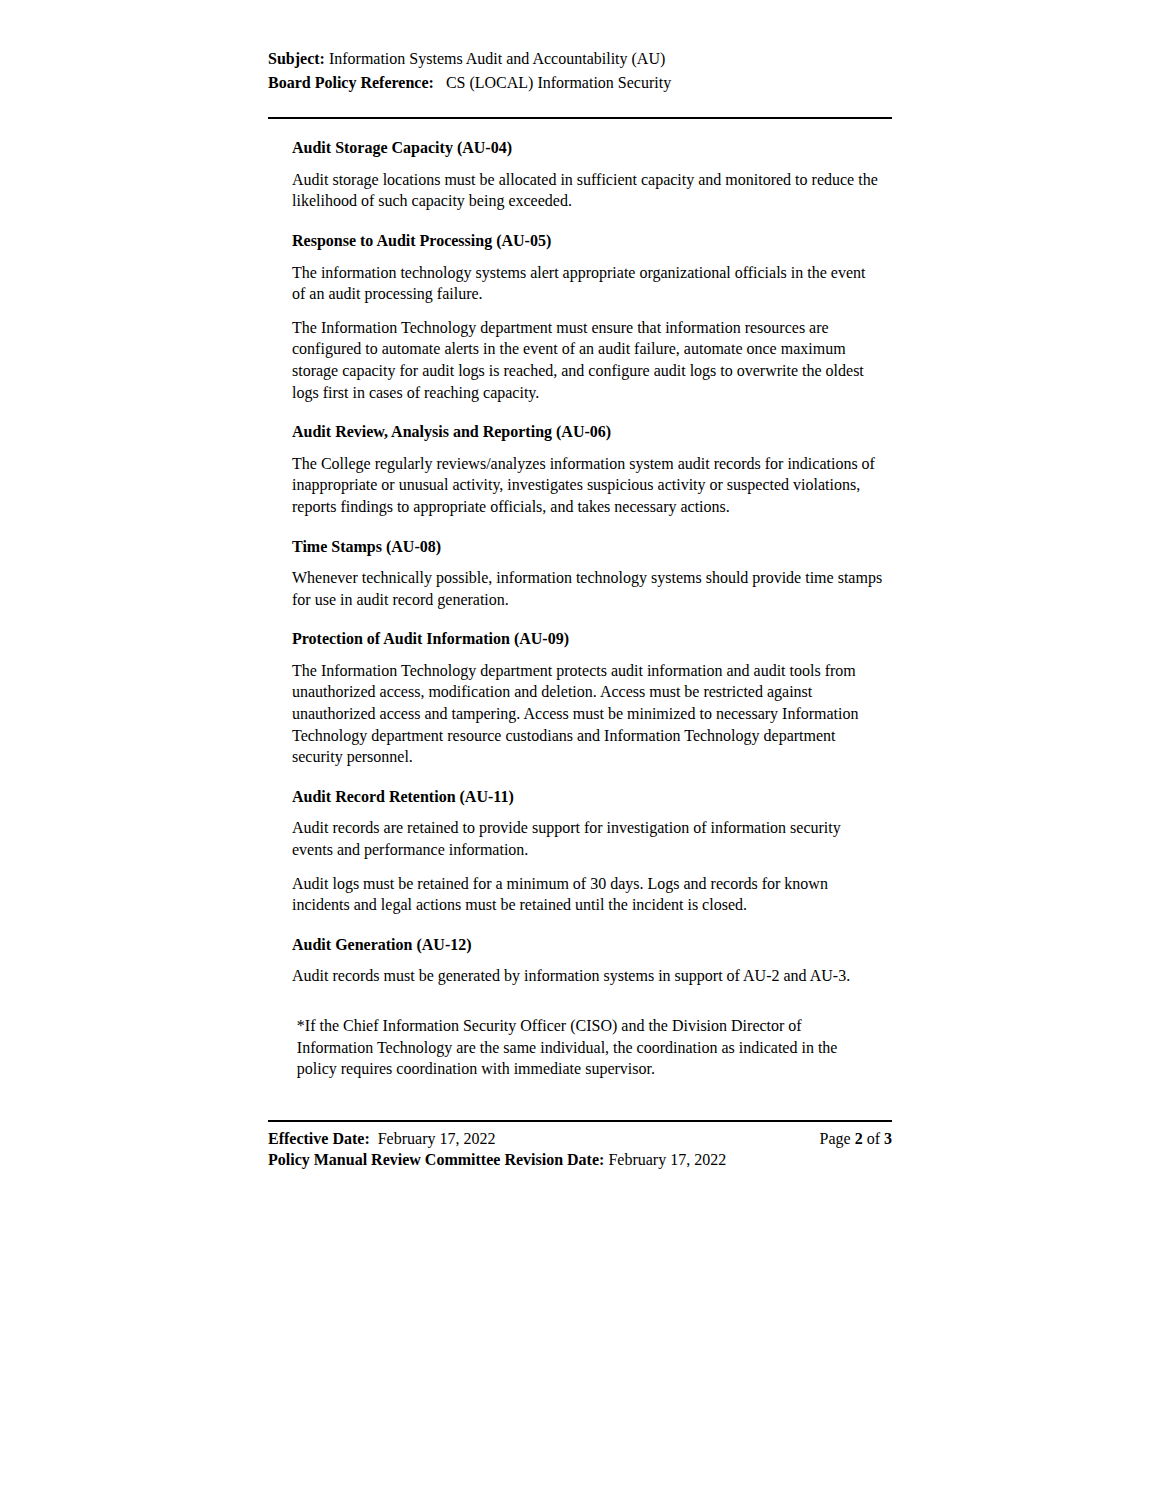Subject: Information Systems Audit and Accountability (AU)
Board Policy Reference: CS (LOCAL) Information Security
Audit Storage Capacity (AU-04)
Audit storage locations must be allocated in sufficient capacity and monitored to reduce the likelihood of such capacity being exceeded.
Response to Audit Processing (AU-05)
The information technology systems alert appropriate organizational officials in the event of an audit processing failure.
The Information Technology department must ensure that information resources are configured to automate alerts in the event of an audit failure, automate once maximum storage capacity for audit logs is reached, and configure audit logs to overwrite the oldest logs first in cases of reaching capacity.
Audit Review, Analysis and Reporting (AU-06)
The College regularly reviews/analyzes information system audit records for indications of inappropriate or unusual activity, investigates suspicious activity or suspected violations, reports findings to appropriate officials, and takes necessary actions.
Time Stamps (AU-08)
Whenever technically possible, information technology systems should provide time stamps for use in audit record generation.
Protection of Audit Information (AU-09)
The Information Technology department protects audit information and audit tools from unauthorized access, modification and deletion. Access must be restricted against unauthorized access and tampering. Access must be minimized to necessary Information Technology department resource custodians and Information Technology department security personnel.
Audit Record Retention (AU-11)
Audit records are retained to provide support for investigation of information security events and performance information.
Audit logs must be retained for a minimum of 30 days. Logs and records for known incidents and legal actions must be retained until the incident is closed.
Audit Generation (AU-12)
Audit records must be generated by information systems in support of AU-2 and AU-3.
*If the Chief Information Security Officer (CISO) and the Division Director of Information Technology are the same individual, the coordination as indicated in the policy requires coordination with immediate supervisor.
Effective Date: February 17, 2022
Page 2 of 3
Policy Manual Review Committee Revision Date: February 17, 2022